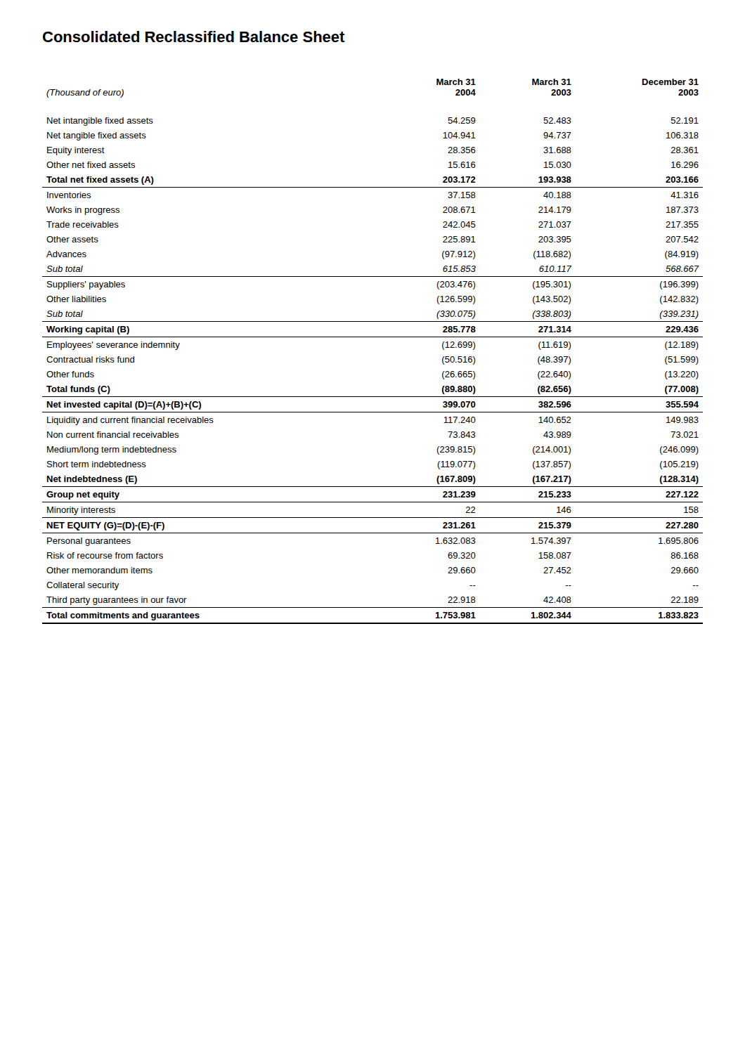Consolidated Reclassified Balance Sheet
| (Thousand of euro) | March 31 2004 | March 31 2003 | December 31 2003 |
| --- | --- | --- | --- |
| Net intangible fixed assets | 54.259 | 52.483 | 52.191 |
| Net tangible fixed assets | 104.941 | 94.737 | 106.318 |
| Equity interest | 28.356 | 31.688 | 28.361 |
| Other net fixed assets | 15.616 | 15.030 | 16.296 |
| Total net fixed assets (A) | 203.172 | 193.938 | 203.166 |
| Inventories | 37.158 | 40.188 | 41.316 |
| Works in progress | 208.671 | 214.179 | 187.373 |
| Trade receivables | 242.045 | 271.037 | 217.355 |
| Other assets | 225.891 | 203.395 | 207.542 |
| Advances | (97.912) | (118.682) | (84.919) |
| Sub total | 615.853 | 610.117 | 568.667 |
| Suppliers' payables | (203.476) | (195.301) | (196.399) |
| Other liabilities | (126.599) | (143.502) | (142.832) |
| Sub total | (330.075) | (338.803) | (339.231) |
| Working capital (B) | 285.778 | 271.314 | 229.436 |
| Employees' severance indemnity | (12.699) | (11.619) | (12.189) |
| Contractual risks fund | (50.516) | (48.397) | (51.599) |
| Other funds | (26.665) | (22.640) | (13.220) |
| Total funds (C) | (89.880) | (82.656) | (77.008) |
| Net invested capital (D)=(A)+(B)+(C) | 399.070 | 382.596 | 355.594 |
| Liquidity and current financial receivables | 117.240 | 140.652 | 149.983 |
| Non current financial receivables | 73.843 | 43.989 | 73.021 |
| Medium/long term indebtedness | (239.815) | (214.001) | (246.099) |
| Short term indebtedness | (119.077) | (137.857) | (105.219) |
| Net indebtedness (E) | (167.809) | (167.217) | (128.314) |
| Group net equity | 231.239 | 215.233 | 227.122 |
| Minority interests | 22 | 146 | 158 |
| NET EQUITY (G)=(D)-(E)-(F) | 231.261 | 215.379 | 227.280 |
| Personal guarantees | 1.632.083 | 1.574.397 | 1.695.806 |
| Risk of recourse from factors | 69.320 | 158.087 | 86.168 |
| Other memorandum items | 29.660 | 27.452 | 29.660 |
| Collateral security | -- | -- | -- |
| Third party guarantees in our favor | 22.918 | 42.408 | 22.189 |
| Total commitments and guarantees | 1.753.981 | 1.802.344 | 1.833.823 |